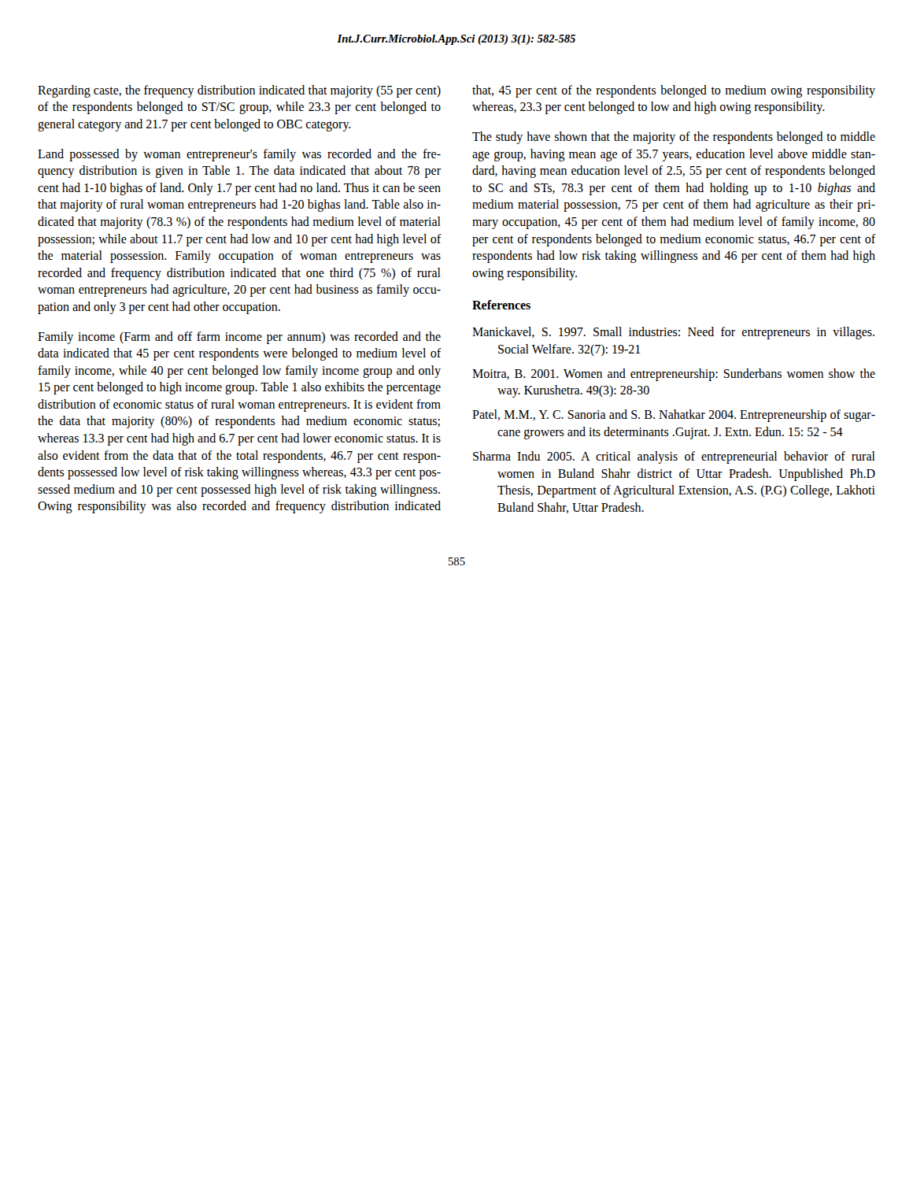Int.J.Curr.Microbiol.App.Sci (2013) 3(1): 582-585
Regarding caste, the frequency distribution indicated that majority (55 per cent) of the respondents belonged to ST/SC group, while 23.3 per cent belonged to general category and 21.7 per cent belonged to OBC category.
Land possessed by woman entrepreneur's family was recorded and the frequency distribution is given in Table 1. The data indicated that about 78 per cent had 1-10 bighas of land. Only 1.7 per cent had no land. Thus it can be seen that majority of rural woman entrepreneurs had 1-20 bighas land. Table also indicated that majority (78.3 %) of the respondents had medium level of material possession; while about 11.7 per cent had low and 10 per cent had high level of the material possession. Family occupation of woman entrepreneurs was recorded and frequency distribution indicated that one third (75 %) of rural woman entrepreneurs had agriculture, 20 per cent had business as family occupation and only 3 per cent had other occupation.
Family income (Farm and off farm income per annum) was recorded and the data indicated that 45 per cent respondents were belonged to medium level of family income, while 40 per cent belonged low family income group and only 15 per cent belonged to high income group. Table 1 also exhibits the percentage distribution of economic status of rural woman entrepreneurs. It is evident from the data that majority (80%) of respondents had medium economic status; whereas 13.3 per cent had high and 6.7 per cent had lower economic status. It is also evident from the data that of the total respondents, 46.7 per cent respondents possessed low level of risk taking willingness whereas, 43.3 per cent possessed medium and 10 per cent possessed high level of risk taking willingness. Owing responsibility was also recorded and frequency distribution indicated that, 45 per cent of the respondents belonged to medium owing responsibility whereas, 23.3 per cent belonged to low and high owing responsibility.
The study have shown that the majority of the respondents belonged to middle age group, having mean age of 35.7 years, education level above middle standard, having mean education level of 2.5, 55 per cent of respondents belonged to SC and STs, 78.3 per cent of them had holding up to 1-10 bighas and medium material possession, 75 per cent of them had agriculture as their primary occupation, 45 per cent of them had medium level of family income, 80 per cent of respondents belonged to medium economic status, 46.7 per cent of respondents had low risk taking willingness and 46 per cent of them had high owing responsibility.
References
Manickavel, S. 1997. Small industries: Need for entrepreneurs in villages. Social Welfare. 32(7): 19-21
Moitra, B. 2001. Women and entrepreneurship: Sunderbans women show the way. Kurushetra. 49(3): 28-30
Patel, M.M., Y. C. Sanoria and S. B. Nahatkar 2004. Entrepreneurship of sugarcane growers and its determinants .Gujrat. J. Extn. Edun. 15: 52 - 54
Sharma Indu 2005. A critical analysis of entrepreneurial behavior of rural women in Buland Shahr district of Uttar Pradesh. Unpublished Ph.D Thesis, Department of Agricultural Extension, A.S. (P.G) College, Lakhoti Buland Shahr, Uttar Pradesh.
585